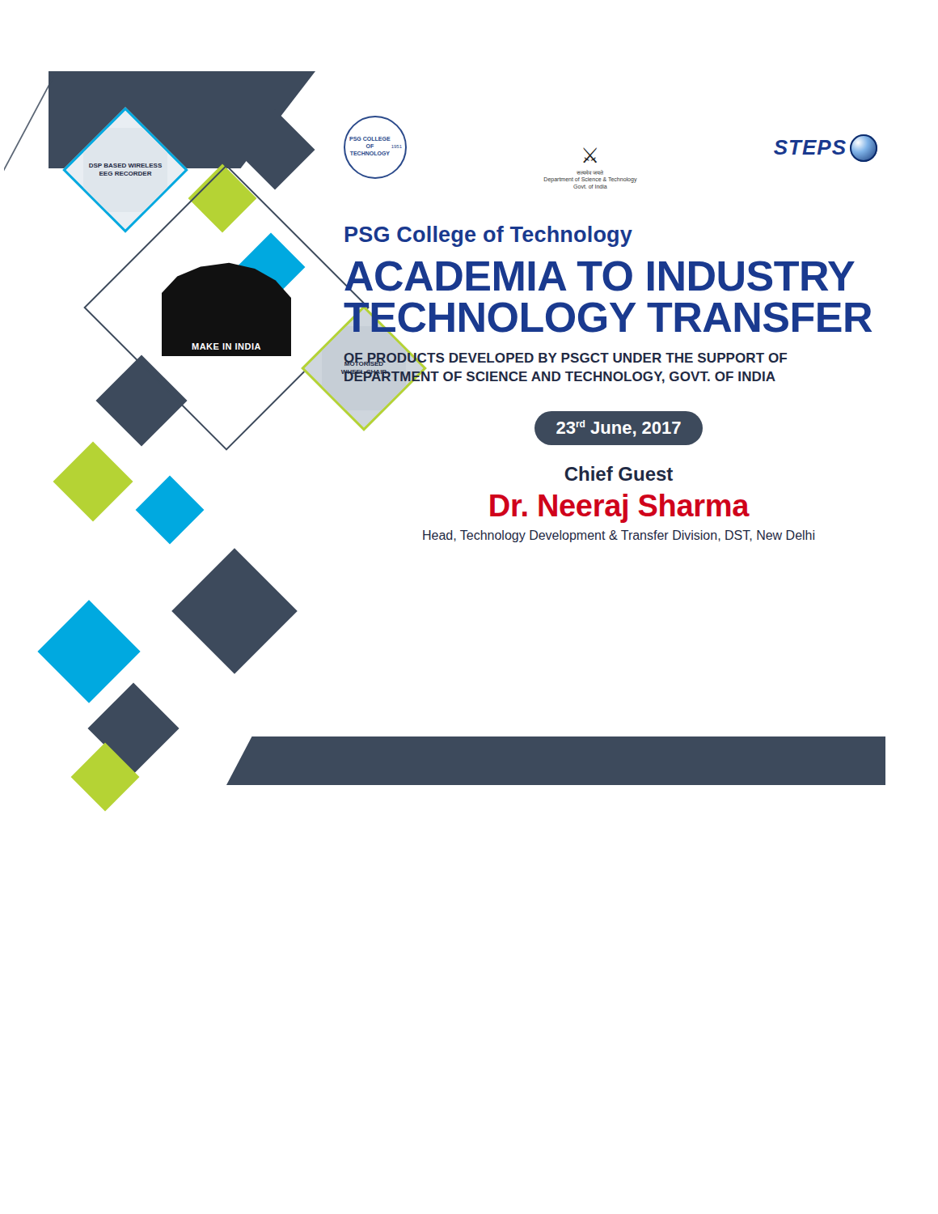DSP BASED WIRELESS
EEG RECORDER
Make in India
MOTORISED
WHEEL CHAIR
PSG COLLEGE
OF TECHNOLOGY 1951
⚔
सत्यमेव जयते
Department of Science & Technology
Govt. of India
STEPS
PSG College of Technology
Academia to Industry
Technology Transfer
of products developed by PSGCT under the support of
Department of Science and Technology, Govt. of India
23rd June, 2017
Chief Guest
Dr. Neeraj Sharma
Head, Technology Development & Transfer Division, DST, New Delhi